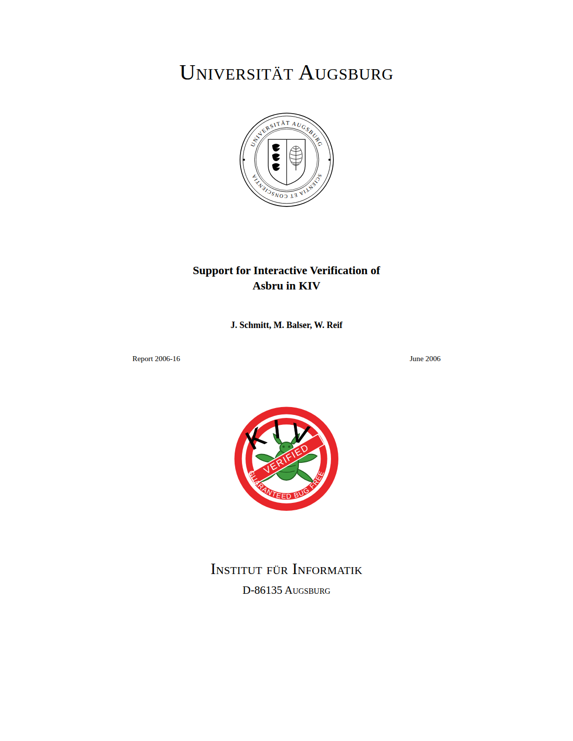Universität Augsburg
UNIVERSITÄT AUGSBURG SCIENTIA ET CONSCIENTIA
Support for Interactive Verification of
Asbru in KIV
J. Schmitt, M. Balser, W. Reif
Report 2006-16 June 2006
K I V VERIFIED GUARANTEED BUG FREE
Institut für Informatik
D-86135 Augsburg